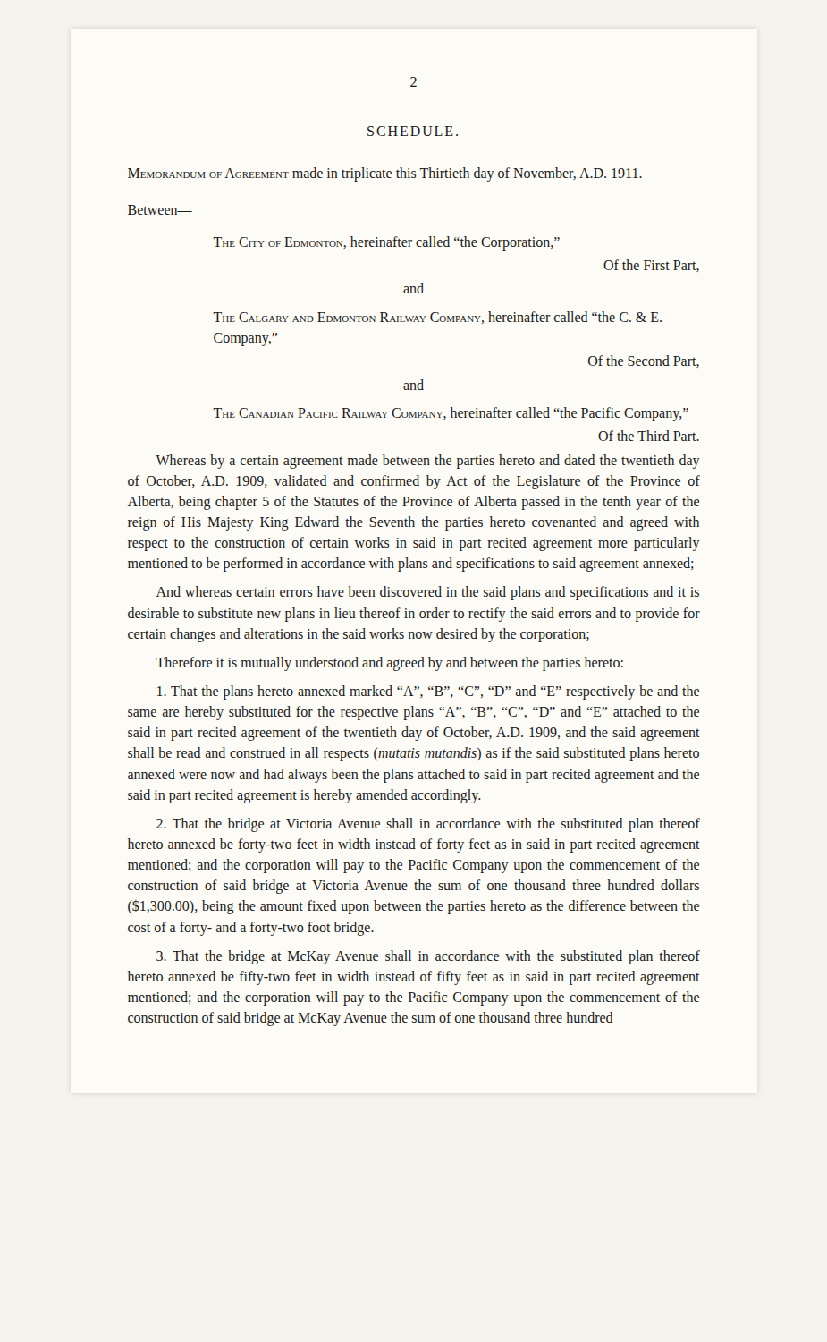2
SCHEDULE.
Memorandum of Agreement made in triplicate this Thirtieth day of November, A.D. 1911.
Between—
The City of Edmonton, hereinafter called “the Corporation,”
Of the First Part,
and
The Calgary and Edmonton Railway Company, hereinafter called “the C. & E. Company,”
Of the Second Part,
and
The Canadian Pacific Railway Company, hereinafter called “the Pacific Company,”
Of the Third Part.
Whereas by a certain agreement made between the parties hereto and dated the twentieth day of October, A.D. 1909, validated and confirmed by Act of the Legislature of the Province of Alberta, being chapter 5 of the Statutes of the Province of Alberta passed in the tenth year of the reign of His Majesty King Edward the Seventh the parties hereto covenanted and agreed with respect to the construction of certain works in said in part recited agreement more particularly mentioned to be performed in accordance with plans and specifications to said agreement annexed;
And whereas certain errors have been discovered in the said plans and specifications and it is desirable to substitute new plans in lieu thereof in order to rectify the said errors and to provide for certain changes and alterations in the said works now desired by the corporation;
Therefore it is mutually understood and agreed by and between the parties hereto:
1. That the plans hereto annexed marked “A”, “B”, “C”, “D” and “E” respectively be and the same are hereby substituted for the respective plans “A”, “B”, “C”, “D” and “E” attached to the said in part recited agreement of the twentieth day of October, A.D. 1909, and the said agreement shall be read and construed in all respects (mutatis mutandis) as if the said substituted plans hereto annexed were now and had always been the plans attached to said in part recited agreement and the said in part recited agreement is hereby amended accordingly.
2. That the bridge at Victoria Avenue shall in accordance with the substituted plan thereof hereto annexed be forty-two feet in width instead of forty feet as in said in part recited agreement mentioned; and the corporation will pay to the Pacific Company upon the commencement of the construction of said bridge at Victoria Avenue the sum of one thousand three hundred dollars ($1,300.00), being the amount fixed upon between the parties hereto as the difference between the cost of a forty- and a forty-two foot bridge.
3. That the bridge at McKay Avenue shall in accordance with the substituted plan thereof hereto annexed be fifty-two feet in width instead of fifty feet as in said in part recited agreement mentioned; and the corporation will pay to the Pacific Company upon the commencement of the construction of said bridge at McKay Avenue the sum of one thousand three hundred